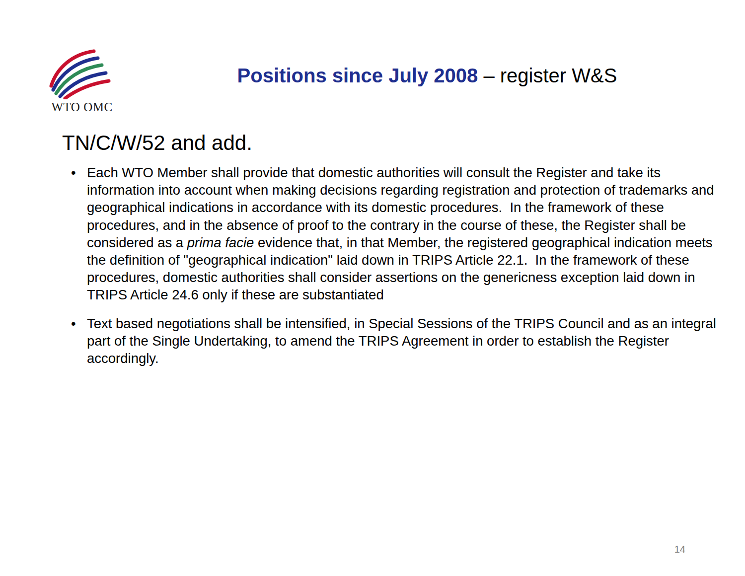WTO OMC
Positions since July 2008 – register W&S
TN/C/W/52 and add.
Each WTO Member shall provide that domestic authorities will consult the Register and take its information into account when making decisions regarding registration and protection of trademarks and geographical indications in accordance with its domestic procedures. In the framework of these procedures, and in the absence of proof to the contrary in the course of these, the Register shall be considered as a prima facie evidence that, in that Member, the registered geographical indication meets the definition of "geographical indication" laid down in TRIPS Article 22.1. In the framework of these procedures, domestic authorities shall consider assertions on the genericness exception laid down in TRIPS Article 24.6 only if these are substantiated
Text based negotiations shall be intensified, in Special Sessions of the TRIPS Council and as an integral part of the Single Undertaking, to amend the TRIPS Agreement in order to establish the Register accordingly.
14